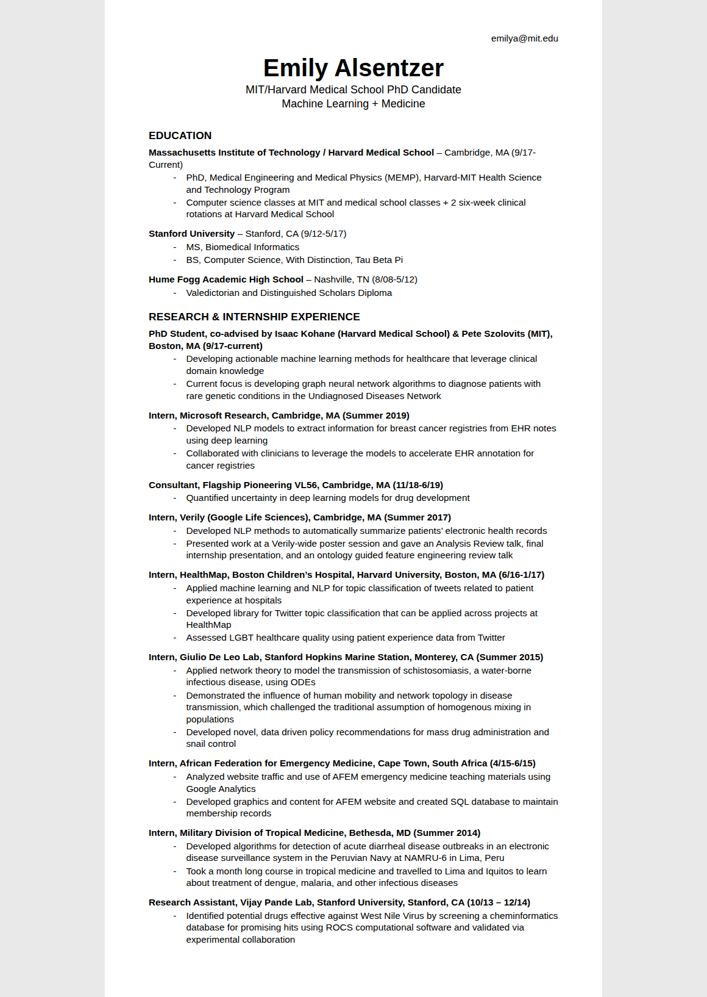emilya@mit.edu
Emily Alsentzer
MIT/Harvard Medical School PhD Candidate
Machine Learning + Medicine
EDUCATION
Massachusetts Institute of Technology / Harvard Medical School – Cambridge, MA (9/17-Current)
PhD, Medical Engineering and Medical Physics (MEMP), Harvard-MIT Health Science and Technology Program
Computer science classes at MIT and medical school classes + 2 six-week clinical rotations at Harvard Medical School
Stanford University – Stanford, CA (9/12-5/17)
MS, Biomedical Informatics
BS, Computer Science, With Distinction, Tau Beta Pi
Hume Fogg Academic High School – Nashville, TN (8/08-5/12)
Valedictorian and Distinguished Scholars Diploma
RESEARCH & INTERNSHIP EXPERIENCE
PhD Student, co-advised by Isaac Kohane (Harvard Medical School) & Pete Szolovits (MIT), Boston, MA (9/17-current)
Developing actionable machine learning methods for healthcare that leverage clinical domain knowledge
Current focus is developing graph neural network algorithms to diagnose patients with rare genetic conditions in the Undiagnosed Diseases Network
Intern, Microsoft Research, Cambridge, MA (Summer 2019)
Developed NLP models to extract information for breast cancer registries from EHR notes using deep learning
Collaborated with clinicians to leverage the models to accelerate EHR annotation for cancer registries
Consultant, Flagship Pioneering VL56, Cambridge, MA (11/18-6/19)
Quantified uncertainty in deep learning models for drug development
Intern, Verily (Google Life Sciences), Cambridge, MA (Summer 2017)
Developed NLP methods to automatically summarize patients’ electronic health records
Presented work at a Verily-wide poster session and gave an Analysis Review talk, final internship presentation, and an ontology guided feature engineering review talk
Intern, HealthMap, Boston Children’s Hospital, Harvard University, Boston, MA (6/16-1/17)
Applied machine learning and NLP for topic classification of tweets related to patient experience at hospitals
Developed library for Twitter topic classification that can be applied across projects at HealthMap
Assessed LGBT healthcare quality using patient experience data from Twitter
Intern, Giulio De Leo Lab, Stanford Hopkins Marine Station, Monterey, CA (Summer 2015)
Applied network theory to model the transmission of schistosomiasis, a water-borne infectious disease, using ODEs
Demonstrated the influence of human mobility and network topology in disease transmission, which challenged the traditional assumption of homogenous mixing in populations
Developed novel, data driven policy recommendations for mass drug administration and snail control
Intern, African Federation for Emergency Medicine, Cape Town, South Africa (4/15-6/15)
Analyzed website traffic and use of AFEM emergency medicine teaching materials using Google Analytics
Developed graphics and content for AFEM website and created SQL database to maintain membership records
Intern, Military Division of Tropical Medicine, Bethesda, MD (Summer 2014)
Developed algorithms for detection of acute diarrheal disease outbreaks in an electronic disease surveillance system in the Peruvian Navy at NAMRU-6 in Lima, Peru
Took a month long course in tropical medicine and travelled to Lima and Iquitos to learn about treatment of dengue, malaria, and other infectious diseases
Research Assistant, Vijay Pande Lab, Stanford University, Stanford, CA (10/13 – 12/14)
Identified potential drugs effective against West Nile Virus by screening a cheminformatics database for promising hits using ROCS computational software and validated via experimental collaboration